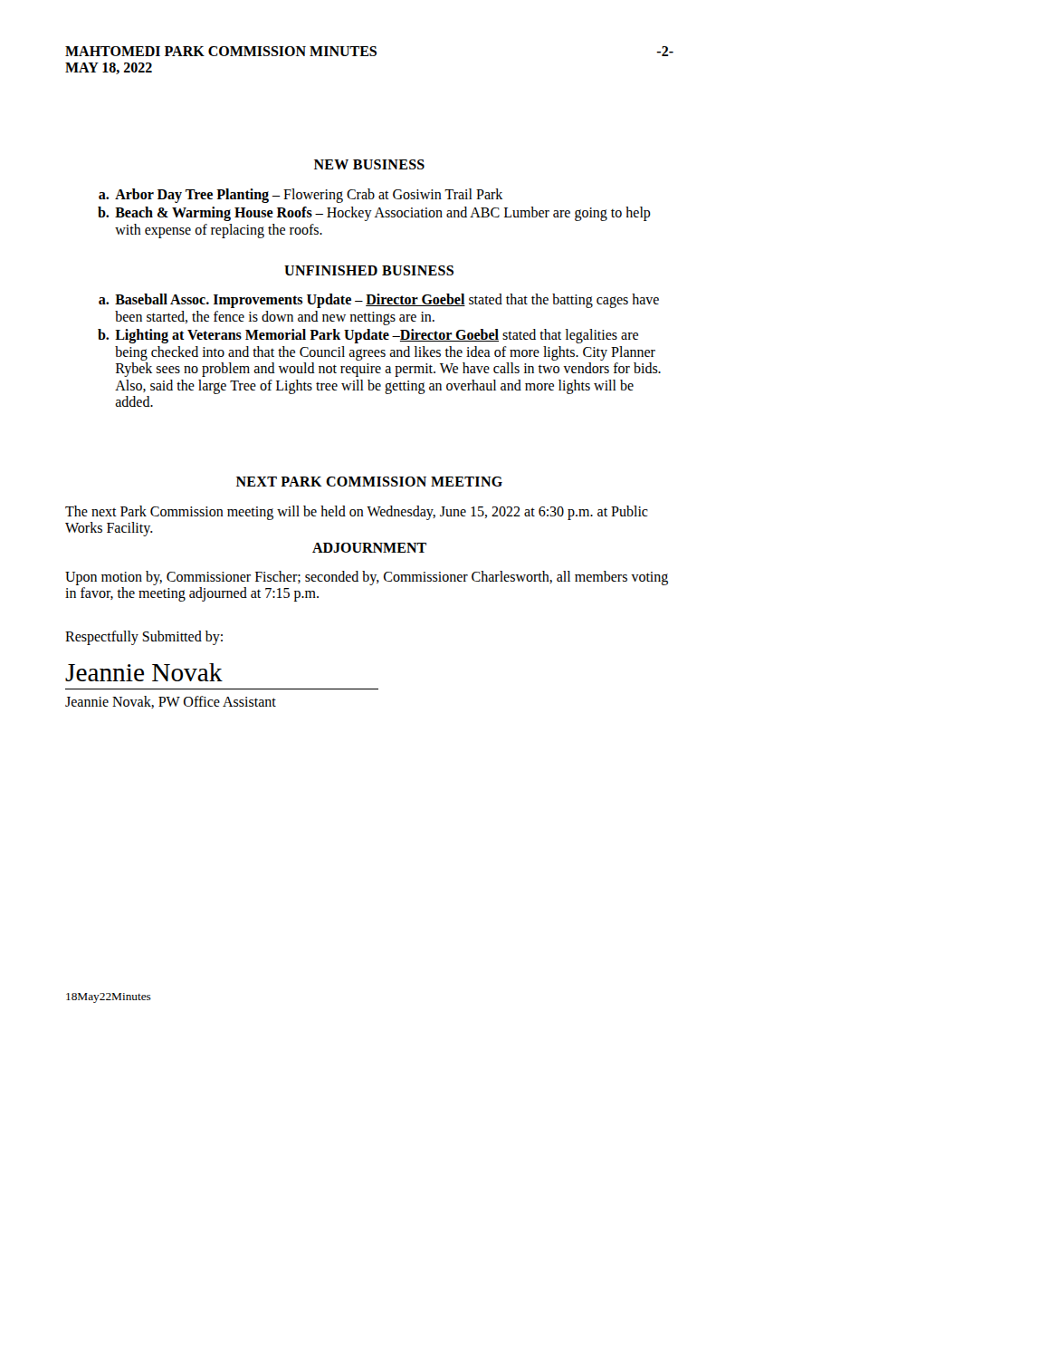MAHTOMEDI PARK COMMISSION MINUTES
MAY 18, 2022
-2-
NEW BUSINESS
Arbor Day Tree Planting – Flowering Crab at Gosiwin Trail Park
Beach & Warming House Roofs – Hockey Association and ABC Lumber are going to help with expense of replacing the roofs.
UNFINISHED BUSINESS
Baseball Assoc. Improvements Update – Director Goebel stated that the batting cages have been started, the fence is down and new nettings are in.
Lighting at Veterans Memorial Park Update –Director Goebel stated that legalities are being checked into and that the Council agrees and likes the idea of more lights. City Planner Rybek sees no problem and would not require a permit. We have calls in two vendors for bids. Also, said the large Tree of Lights tree will be getting an overhaul and more lights will be added.
NEXT PARK COMMISSION MEETING
The next Park Commission meeting will be held on Wednesday, June 15, 2022 at 6:30 p.m. at Public Works Facility.
ADJOURNMENT
Upon motion by, Commissioner Fischer; seconded by, Commissioner Charlesworth, all members voting in favor, the meeting adjourned at 7:15 p.m.
Respectfully Submitted by:
Jeannie Novak
Jeannie Novak, PW Office Assistant
18May22Minutes